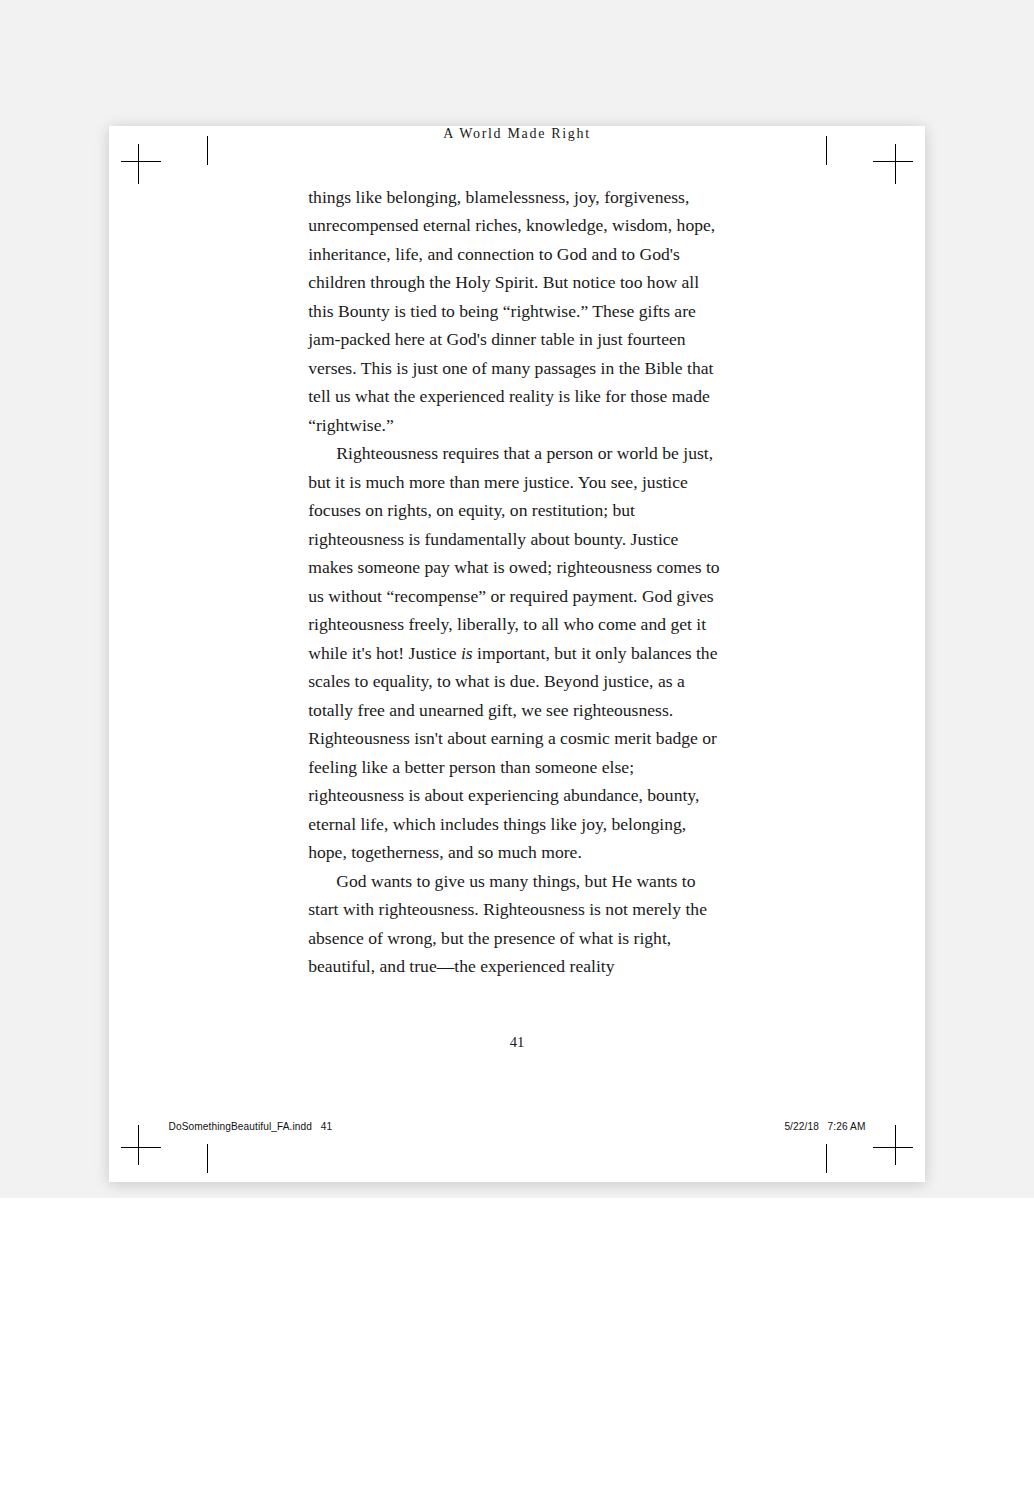A World Made Right
things like belonging, blamelessness, joy, forgiveness, unrecompensed eternal riches, knowledge, wisdom, hope, inheritance, life, and connection to God and to God's children through the Holy Spirit. But notice too how all this Bounty is tied to being “rightwise.” These gifts are jam-packed here at God's dinner table in just fourteen verses. This is just one of many passages in the Bible that tell us what the experienced reality is like for those made “rightwise.”
Righteousness requires that a person or world be just, but it is much more than mere justice. You see, justice focuses on rights, on equity, on restitution; but righteousness is fundamentally about bounty. Justice makes someone pay what is owed; righteousness comes to us without “recompense” or required payment. God gives righteousness freely, liberally, to all who come and get it while it's hot! Justice is important, but it only balances the scales to equality, to what is due. Beyond justice, as a totally free and unearned gift, we see righteousness. Righteousness isn't about earning a cosmic merit badge or feeling like a better person than someone else; righteousness is about experiencing abundance, bounty, eternal life, which includes things like joy, belonging, hope, togetherness, and so much more.
God wants to give us many things, but He wants to start with righteousness. Righteousness is not merely the absence of wrong, but the presence of what is right, beautiful, and true—the experienced reality
41
DoSomethingBeautiful_FA.indd 41 5/22/18 7:26 AM